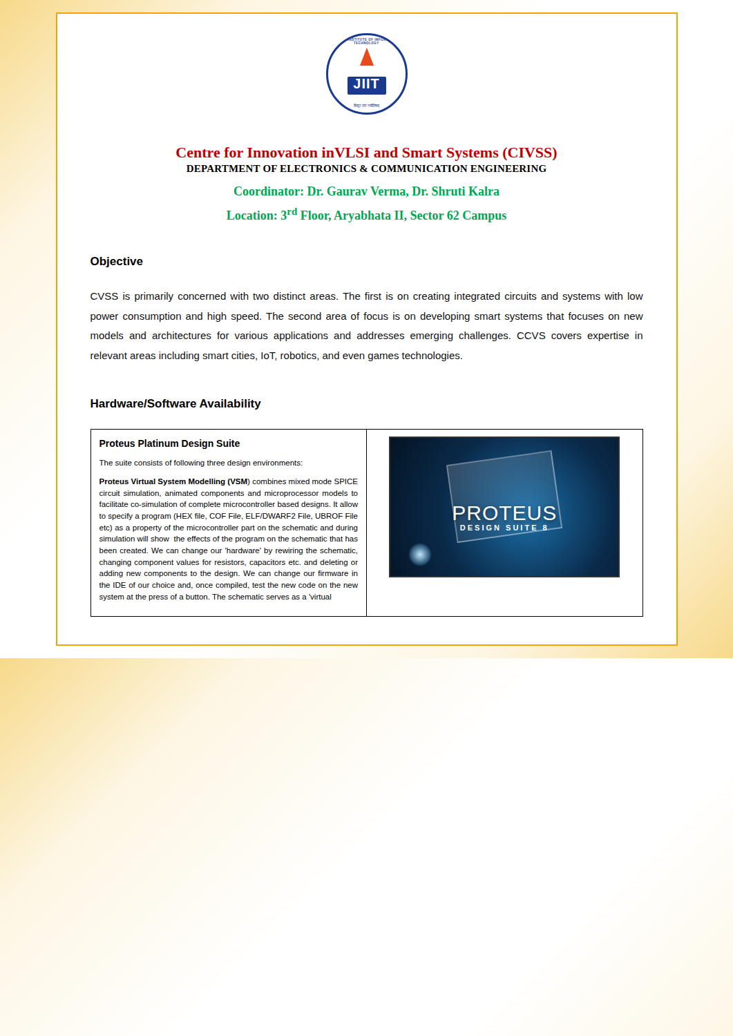JIIT
विद्या ततं ज्योतिषम्
Centre for Innovation inVLSI and Smart Systems (CIVSS)
DEPARTMENT OF ELECTRONICS & COMMUNICATION ENGINEERING
Coordinator: Dr. Gaurav Verma, Dr. Shruti Kalra
Location: 3rd Floor, Aryabhata II, Sector 62 Campus
Objective
CVSS is primarily concerned with two distinct areas. The first is on creating integrated circuits and systems with low power consumption and high speed. The second area of focus is on developing smart systems that focuses on new models and architectures for various applications and addresses emerging challenges. CCVS covers expertise in relevant areas including smart cities, IoT, robotics, and even games technologies.
Hardware/Software Availability
| Proteus Platinum Design Suite The suite consists of following three design environments: Proteus Virtual System Modelling (VSM ) combines mixed mode SPICE circuit simulation, animated components and microprocessor models to facilitate co-simulation of complete microcontroller based designs. It allow to specify a program (HEX file, COF File, ELF/DWARF2 File, UBROF File etc) as a property of the microcontroller part on the schematic and during simulation will show the effects of the program on the schematic that has been created. We can change our 'hardware' by rewiring the schematic, changing component values for resistors, capacitors etc. and deleting or adding new components to the design. We can change our firmware in the IDE of our choice and, once compiled, test the new code on the new system at the press of a button. The schematic serves as a 'virtual | PROTEUS DESIGN SUITE 8 |